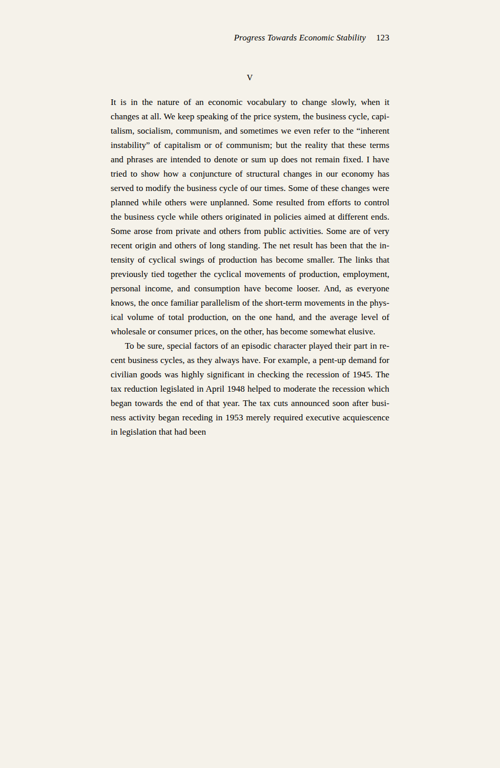Progress Towards Economic Stability 123
V
It is in the nature of an economic vocabulary to change slowly, when it changes at all. We keep speaking of the price system, the business cycle, capitalism, socialism, communism, and sometimes we even refer to the “inherent instability” of capitalism or of communism; but the reality that these terms and phrases are intended to denote or sum up does not remain fixed. I have tried to show how a conjuncture of structural changes in our economy has served to modify the business cycle of our times. Some of these changes were planned while others were unplanned. Some resulted from efforts to control the business cycle while others originated in policies aimed at different ends. Some arose from private and others from public activities. Some are of very recent origin and others of long standing. The net result has been that the intensity of cyclical swings of production has become smaller. The links that previously tied together the cyclical movements of production, employment, personal income, and consumption have become looser. And, as everyone knows, the once familiar parallelism of the short-term movements in the physical volume of total production, on the one hand, and the average level of wholesale or consumer prices, on the other, has become somewhat elusive.
To be sure, special factors of an episodic character played their part in recent business cycles, as they always have. For example, a pent-up demand for civilian goods was highly significant in checking the recession of 1945. The tax reduction legislated in April 1948 helped to moderate the recession which began towards the end of that year. The tax cuts announced soon after business activity began receding in 1953 merely required executive acquiescence in legislation that had been